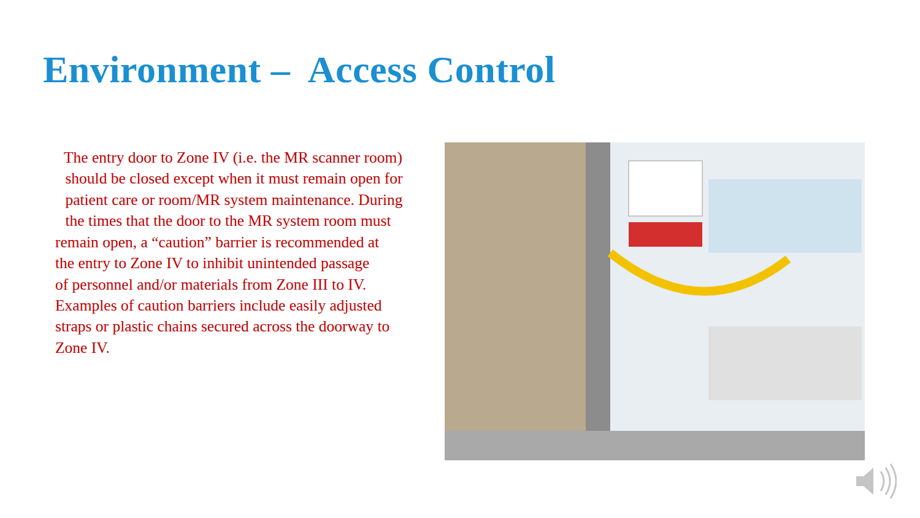Environment – Access Control
The entry door to Zone IV (i.e. the MR scanner room)
should be closed except when it must remain open for
patient care or room/MR system maintenance. During
the times that the door to the MR system room must
remain open, a “caution” barrier is recommended at
the entry to Zone IV to inhibit unintended passage
of personnel and/or materials from Zone III to IV.
Examples of caution barriers include easily adjusted
straps or plastic chains secured across the doorway to
Zone IV.